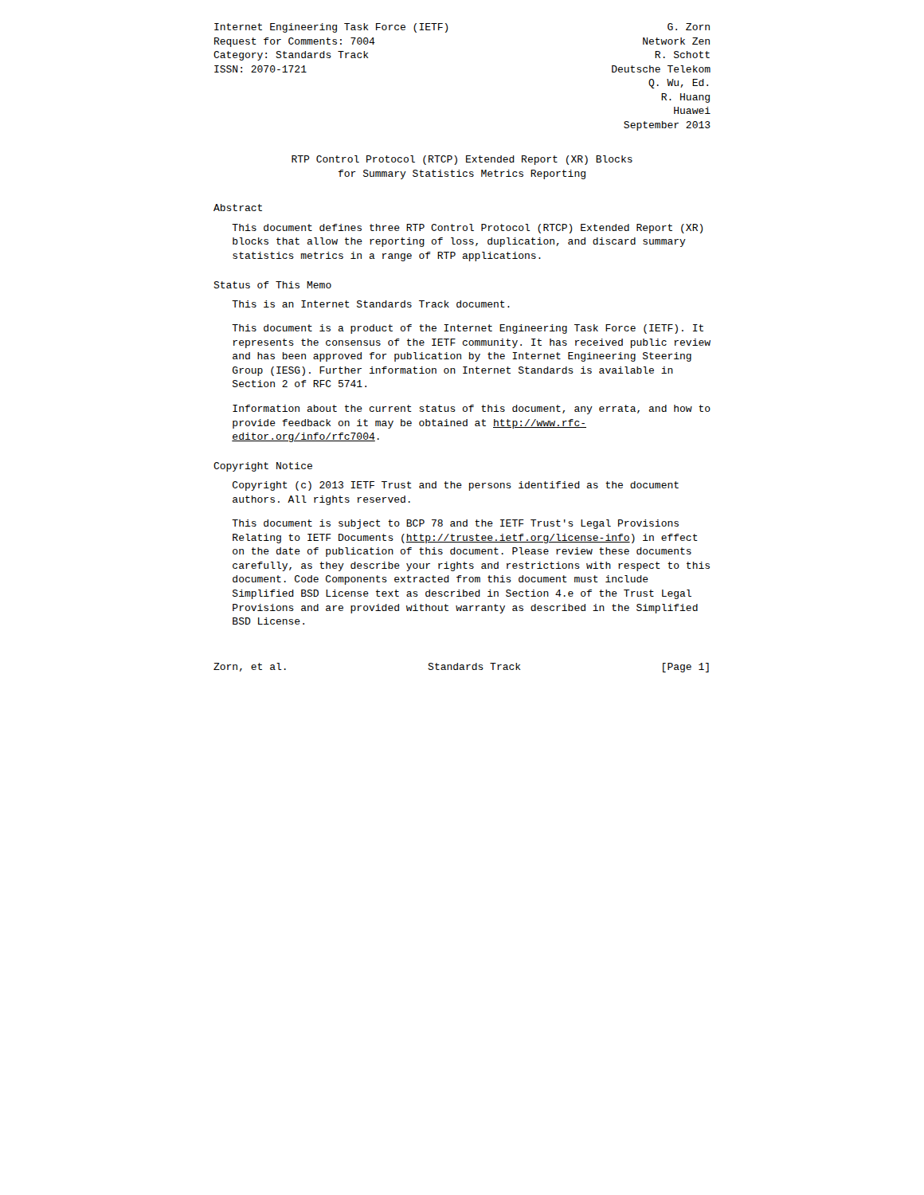| Internet Engineering Task Force (IETF) | G. Zorn |
| Request for Comments: 7004 | Network Zen |
| Category: Standards Track | R. Schott |
| ISSN: 2070-1721 | Deutsche Telekom |
| | Q. Wu, Ed. |
| | R. Huang |
| | Huawei |
| | September 2013 |
RTP Control Protocol (RTCP) Extended Report (XR) Blocks
for Summary Statistics Metrics Reporting
Abstract
This document defines three RTP Control Protocol (RTCP) Extended Report (XR) blocks that allow the reporting of loss, duplication, and discard summary statistics metrics in a range of RTP applications.
Status of This Memo
This is an Internet Standards Track document.
This document is a product of the Internet Engineering Task Force (IETF). It represents the consensus of the IETF community. It has received public review and has been approved for publication by the Internet Engineering Steering Group (IESG). Further information on Internet Standards is available in Section 2 of RFC 5741.
Information about the current status of this document, any errata, and how to provide feedback on it may be obtained at http://www.rfc-editor.org/info/rfc7004.
Copyright Notice
Copyright (c) 2013 IETF Trust and the persons identified as the document authors. All rights reserved.
This document is subject to BCP 78 and the IETF Trust's Legal Provisions Relating to IETF Documents (http://trustee.ietf.org/license-info) in effect on the date of publication of this document. Please review these documents carefully, as they describe your rights and restrictions with respect to this document. Code Components extracted from this document must include Simplified BSD License text as described in Section 4.e of the Trust Legal Provisions and are provided without warranty as described in the Simplified BSD License.
Zorn, et al. Standards Track [Page 1]